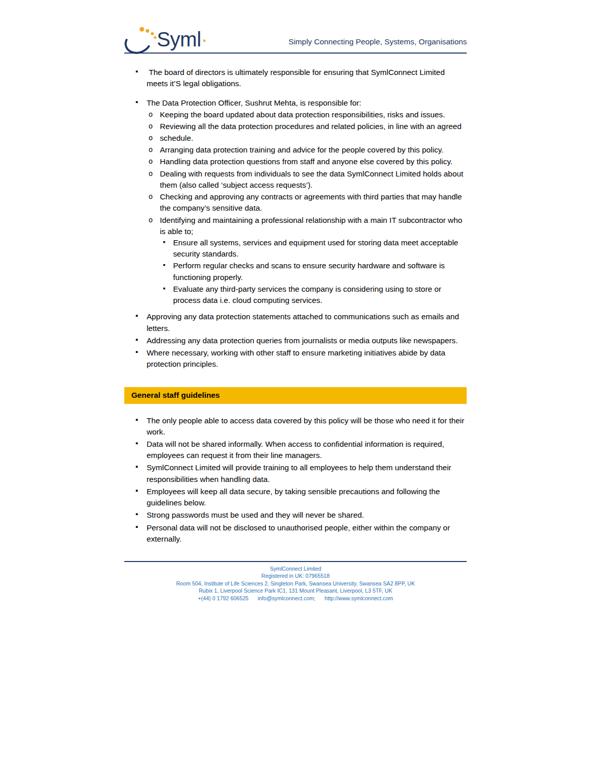Syml·
Simply Connecting People, Systems, Organisations
The board of directors is ultimately responsible for ensuring that SymlConnect Limited meets it’S legal obligations.
The Data Protection Officer, Sushrut Mehta, is responsible for:
Keeping the board updated about data protection responsibilities, risks and issues.
Reviewing all the data protection procedures and related policies, in line with an agreed
schedule.
Arranging data protection training and advice for the people covered by this policy.
Handling data protection questions from staff and anyone else covered by this policy.
Dealing with requests from individuals to see the data SymlConnect Limited holds about them (also called ‘subject access requests’).
Checking and approving any contracts or agreements with third parties that may handle the company’s sensitive data.
Identifying and maintaining a professional relationship with a main IT subcontractor who is able to;
Ensure all systems, services and equipment used for storing data meet acceptable security standards.
Perform regular checks and scans to ensure security hardware and software is functioning properly.
Evaluate any third-party services the company is considering using to store or process data i.e. cloud computing services.
Approving any data protection statements attached to communications such as emails and letters.
Addressing any data protection queries from journalists or media outputs like newspapers.
Where necessary, working with other staff to ensure marketing initiatives abide by data protection principles.
General staff guidelines
The only people able to access data covered by this policy will be those who need it for their work.
Data will not be shared informally. When access to confidential information is required, employees can request it from their line managers.
SymlConnect Limited will provide training to all employees to help them understand their responsibilities when handling data.
Employees will keep all data secure, by taking sensible precautions and following the guidelines below.
Strong passwords must be used and they will never be shared.
Personal data will not be disclosed to unauthorised people, either within the company or externally.
SymlConnect Limited
Registered in UK: 07965518
Room 504, Institute of Life Sciences 2, Singleton Park, Swansea University, Swansea SA2 8PP, UK
Rubix 1, Liverpool Science Park IC1, 131 Mount Pleasant, Liverpool, L3 5TF, UK
+(44) 0 1792 606525 info@symlconnect.com; http://www.symlconnect.com